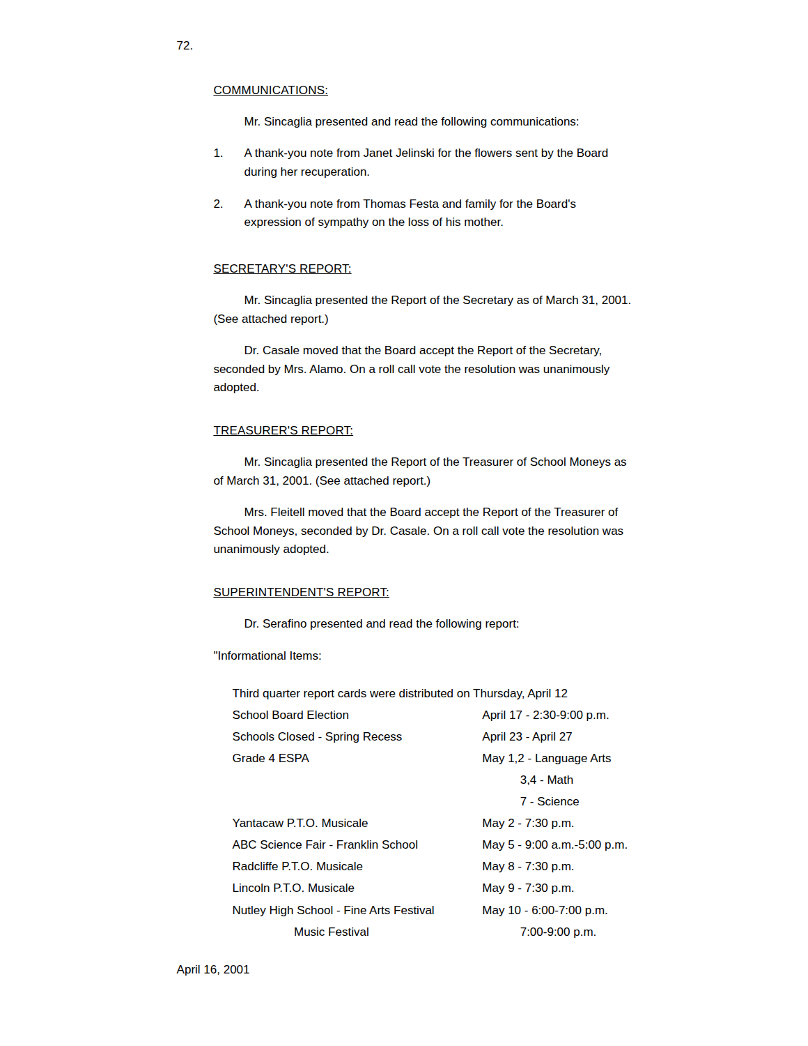72.
COMMUNICATIONS:
Mr. Sincaglia presented and read the following communications:
1. A thank-you note from Janet Jelinski for the flowers sent by the Board during her recuperation.
2. A thank-you note from Thomas Festa and family for the Board's expression of sympathy on the loss of his mother.
SECRETARY'S REPORT:
Mr. Sincaglia presented the Report of the Secretary as of March 31, 2001. (See attached report.)
Dr. Casale moved that the Board accept the Report of the Secretary, seconded by Mrs. Alamo. On a roll call vote the resolution was unanimously adopted.
TREASURER'S REPORT:
Mr. Sincaglia presented the Report of the Treasurer of School Moneys as of March 31, 2001. (See attached report.)
Mrs. Fleitell moved that the Board accept the Report of the Treasurer of School Moneys, seconded by Dr. Casale. On a roll call vote the resolution was unanimously adopted.
SUPERINTENDENT'S REPORT:
Dr. Serafino presented and read the following report:
"Informational Items:
| Third quarter report cards were distributed on Thursday, April 12 |
| School Board Election | April 17 - 2:30-9:00 p.m. |
| Schools Closed - Spring Recess | April 23 - April 27 |
| Grade 4 ESPA | May 1,2 - Language Arts |
| | 3,4 - Math |
| | 7 - Science |
| Yantacaw P.T.O. Musicale | May 2 - 7:30 p.m. |
| ABC Science Fair - Franklin School | May 5 - 9:00 a.m.-5:00 p.m. |
| Radcliffe P.T.O. Musicale | May 8 - 7:30 p.m. |
| Lincoln P.T.O. Musicale | May 9 - 7:30 p.m. |
| Nutley High School - Fine Arts Festival | May 10 - 6:00-7:00 p.m. |
| Music Festival | 7:00-9:00 p.m. |
April 16, 2001